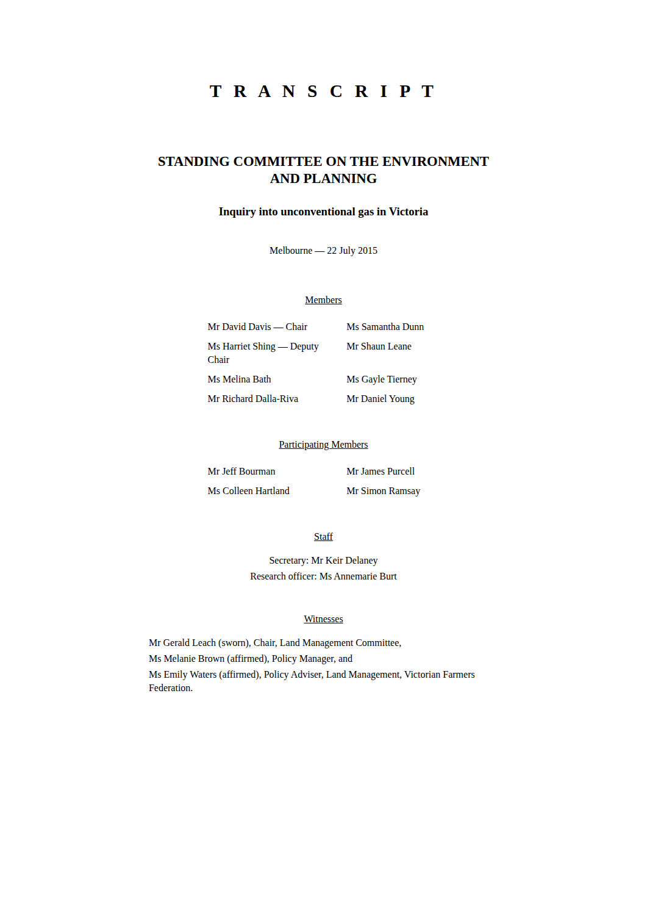T R A N S C R I P T
STANDING COMMITTEE ON THE ENVIRONMENT
AND PLANNING
Inquiry into unconventional gas in Victoria
Melbourne — 22 July 2015
Members
| Mr David Davis — Chair | Ms Samantha Dunn |
| Ms Harriet Shing — Deputy Chair | Mr Shaun Leane |
| Ms Melina Bath | Ms Gayle Tierney |
| Mr Richard Dalla-Riva | Mr Daniel Young |
Participating Members
| Mr Jeff Bourman | Mr James Purcell |
| Ms Colleen Hartland | Mr Simon Ramsay |
Staff
Secretary: Mr Keir Delaney
Research officer: Ms Annemarie Burt
Witnesses
Mr Gerald Leach (sworn), Chair, Land Management Committee,
Ms Melanie Brown (affirmed), Policy Manager, and
Ms Emily Waters (affirmed), Policy Adviser, Land Management, Victorian Farmers Federation.